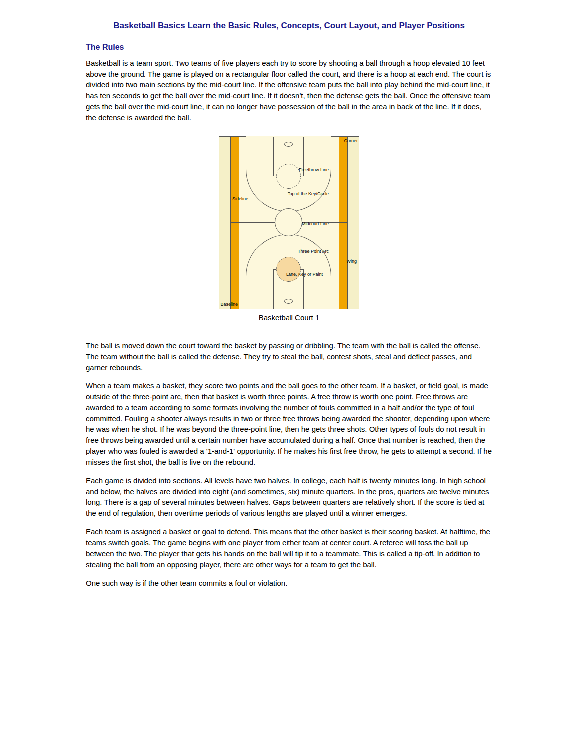Basketball Basics Learn the Basic Rules, Concepts, Court Layout, and Player Positions
The Rules
Basketball is a team sport. Two teams of five players each try to score by shooting a ball through a hoop elevated 10 feet above the ground. The game is played on a rectangular floor called the court, and there is a hoop at each end. The court is divided into two main sections by the mid-court line. If the offensive team puts the ball into play behind the mid-court line, it has ten seconds to get the ball over the mid-court line. If it doesn't, then the defense gets the ball. Once the offensive team gets the ball over the mid-court line, it can no longer have possession of the ball in the area in back of the line. If it does, the defense is awarded the ball.
Corner Baseline Sideline Wing Freethrow Line Top of the Key/Circle Midcourt Line Three Point Arc Lane, Key or Paint
Basketball Court 1
The ball is moved down the court toward the basket by passing or dribbling. The team with the ball is called the offense. The team without the ball is called the defense. They try to steal the ball, contest shots, steal and deflect passes, and garner rebounds.
When a team makes a basket, they score two points and the ball goes to the other team. If a basket, or field goal, is made outside of the three-point arc, then that basket is worth three points. A free throw is worth one point. Free throws are awarded to a team according to some formats involving the number of fouls committed in a half and/or the type of foul committed. Fouling a shooter always results in two or three free throws being awarded the shooter, depending upon where he was when he shot. If he was beyond the three-point line, then he gets three shots. Other types of fouls do not result in free throws being awarded until a certain number have accumulated during a half. Once that number is reached, then the player who was fouled is awarded a '1-and-1' opportunity. If he makes his first free throw, he gets to attempt a second. If he misses the first shot, the ball is live on the rebound.
Each game is divided into sections. All levels have two halves. In college, each half is twenty minutes long. In high school and below, the halves are divided into eight (and sometimes, six) minute quarters. In the pros, quarters are twelve minutes long. There is a gap of several minutes between halves. Gaps between quarters are relatively short. If the score is tied at the end of regulation, then overtime periods of various lengths are played until a winner emerges.
Each team is assigned a basket or goal to defend. This means that the other basket is their scoring basket. At halftime, the teams switch goals. The game begins with one player from either team at center court. A referee will toss the ball up between the two. The player that gets his hands on the ball will tip it to a teammate. This is called a tip-off. In addition to stealing the ball from an opposing player, there are other ways for a team to get the ball.
One such way is if the other team commits a foul or violation.